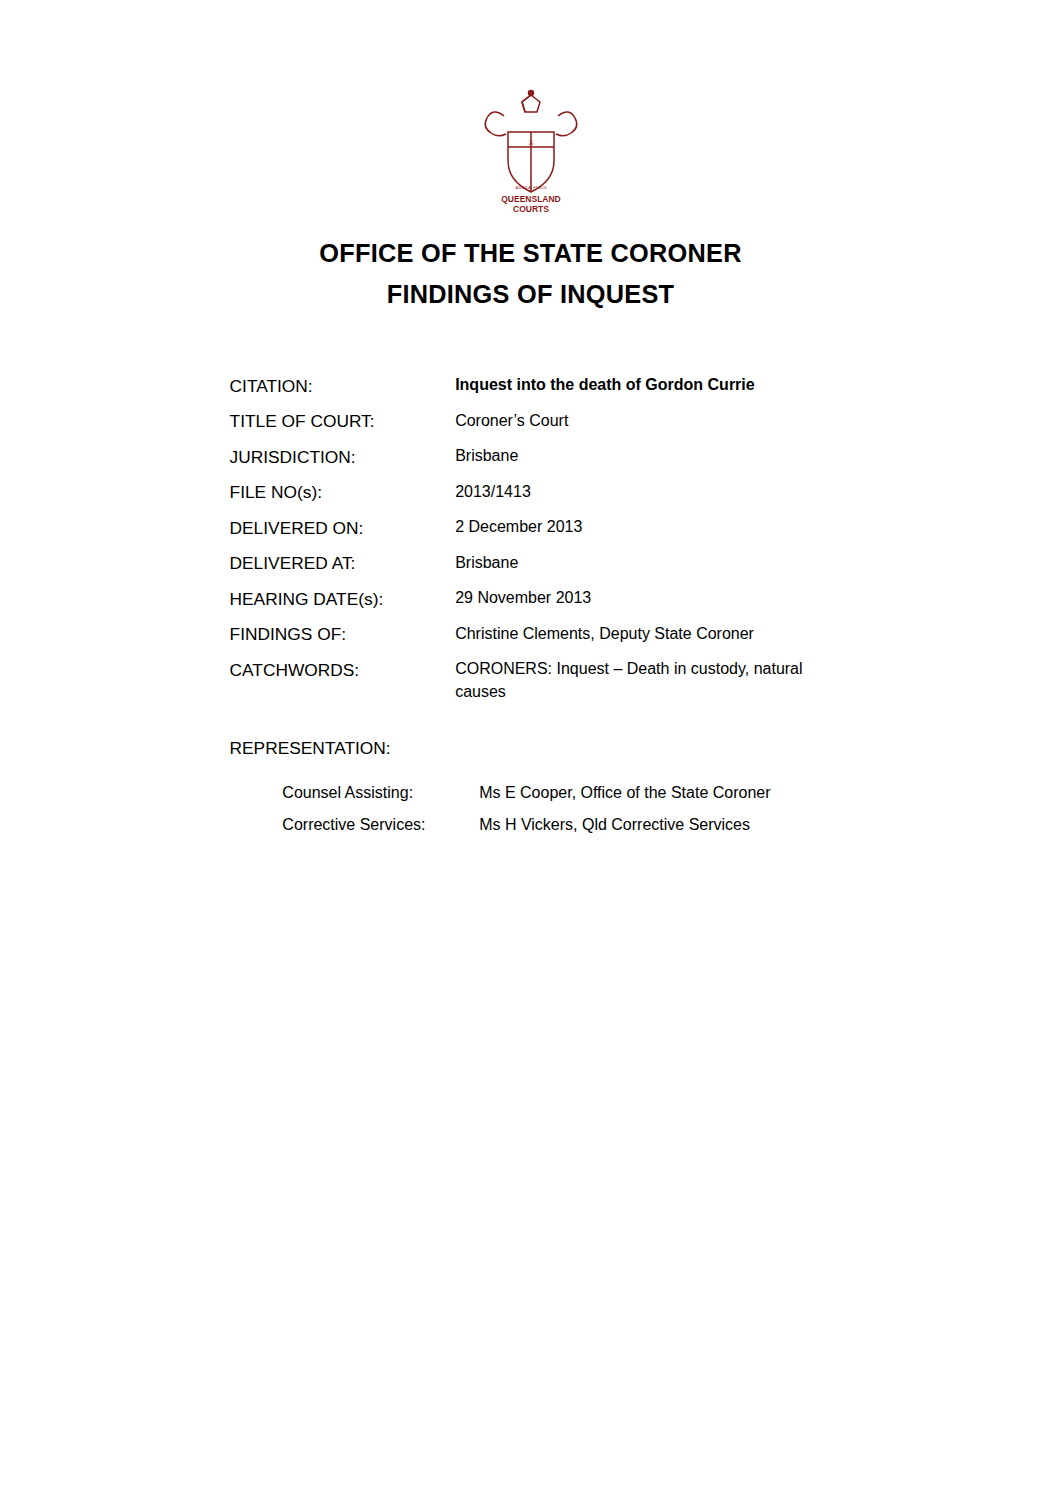OFFICE OF THE STATE CORONER
FINDINGS OF INQUEST
| CITATION: | Inquest into the death of Gordon Currie |
| TITLE OF COURT: | Coroner’s Court |
| JURISDICTION: | Brisbane |
| FILE NO(s): | 2013/1413 |
| DELIVERED ON: | 2 December 2013 |
| DELIVERED AT: | Brisbane |
| HEARING DATE(s): | 29 November 2013 |
| FINDINGS OF: | Christine Clements, Deputy State Coroner |
| CATCHWORDS: | CORONERS: Inquest – Death in custody, natural causes |
REPRESENTATION:
| Counsel Assisting: | Ms E Cooper, Office of the State Coroner |
| Corrective Services: | Ms H Vickers, Qld Corrective Services |